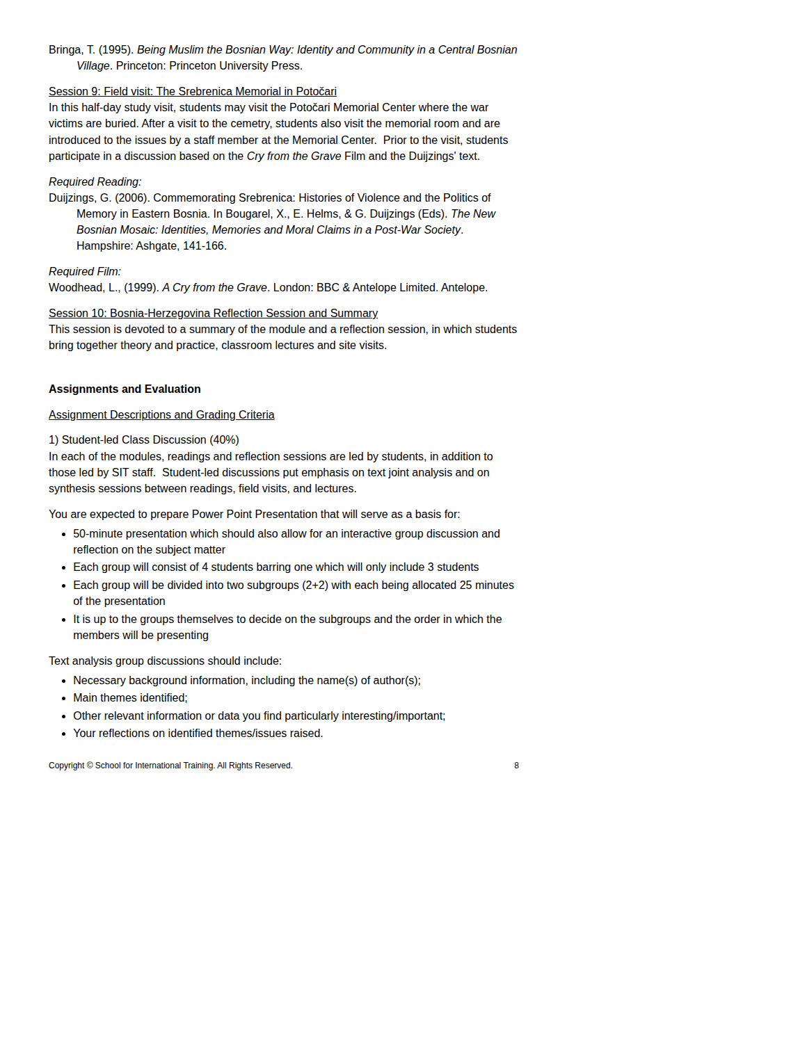Bringa, T. (1995). Being Muslim the Bosnian Way: Identity and Community in a Central Bosnian Village. Princeton: Princeton University Press.
Session 9: Field visit: The Srebrenica Memorial in Potočari
In this half-day study visit, students may visit the Potočari Memorial Center where the war victims are buried. After a visit to the cemetry, students also visit the memorial room and are introduced to the issues by a staff member at the Memorial Center. Prior to the visit, students participate in a discussion based on the Cry from the Grave Film and the Duijzings' text.
Required Reading:
Duijzings, G. (2006). Commemorating Srebrenica: Histories of Violence and the Politics of Memory in Eastern Bosnia. In Bougarel, X., E. Helms, & G. Duijzings (Eds). The New Bosnian Mosaic: Identities, Memories and Moral Claims in a Post-War Society. Hampshire: Ashgate, 141-166.
Required Film:
Woodhead, L., (1999). A Cry from the Grave. London: BBC & Antelope Limited. Antelope.
Session 10: Bosnia-Herzegovina Reflection Session and Summary
This session is devoted to a summary of the module and a reflection session, in which students bring together theory and practice, classroom lectures and site visits.
Assignments and Evaluation
Assignment Descriptions and Grading Criteria
1) Student-led Class Discussion (40%)
In each of the modules, readings and reflection sessions are led by students, in addition to those led by SIT staff. Student-led discussions put emphasis on text joint analysis and on synthesis sessions between readings, field visits, and lectures.
You are expected to prepare Power Point Presentation that will serve as a basis for:
50-minute presentation which should also allow for an interactive group discussion and reflection on the subject matter
Each group will consist of 4 students barring one which will only include 3 students
Each group will be divided into two subgroups (2+2) with each being allocated 25 minutes of the presentation
It is up to the groups themselves to decide on the subgroups and the order in which the members will be presenting
Text analysis group discussions should include:
Necessary background information, including the name(s) of author(s);
Main themes identified;
Other relevant information or data you find particularly interesting/important;
Your reflections on identified themes/issues raised.
Copyright © School for International Training. All Rights Reserved. 8